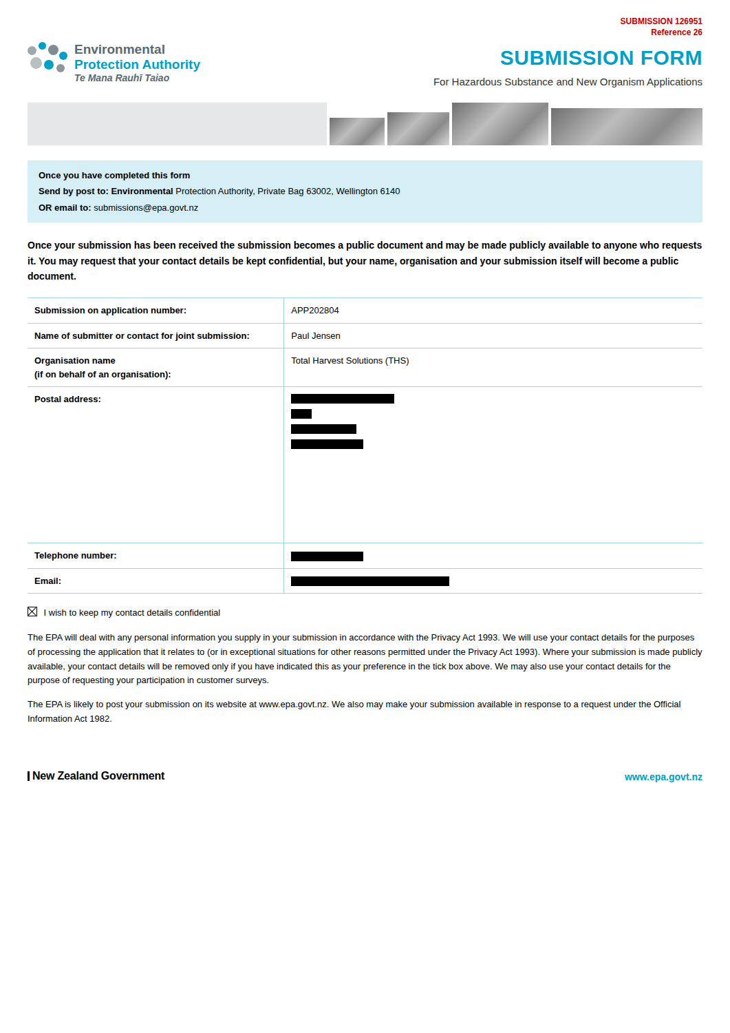SUBMISSION 126951
Reference 26
Environmental
Protection Authority
Te Mana Rauhī Taiao
SUBMISSION FORM
For Hazardous Substance and New Organism Applications
Once you have completed this form
Send by post to: Environmental Protection Authority, Private Bag 63002, Wellington 6140
OR email to: submissions@epa.govt.nz
Once your submission has been received the submission becomes a public document and may be made publicly available to anyone who requests it. You may request that your contact details be kept confidential, but your name, organisation and your submission itself will become a public document.
| Submission on application number: | APP202804 |
| Name of submitter or contact for joint submission: | Paul Jensen |
| Organisation name (if on behalf of an organisation): | Total Harvest Solutions (THS) |
| Postal address: | |
| Telephone number: | |
| Email: | |
I wish to keep my contact details confidential
The EPA will deal with any personal information you supply in your submission in accordance with the Privacy Act 1993. We will use your contact details for the purposes of processing the application that it relates to (or in exceptional situations for other reasons permitted under the Privacy Act 1993). Where your submission is made publicly available, your contact details will be removed only if you have indicated this as your preference in the tick box above. We may also use your contact details for the purpose of requesting your participation in customer surveys.
The EPA is likely to post your submission on its website at www.epa.govt.nz. We also may make your submission available in response to a request under the Official Information Act 1982.
New Zealand Government
www.epa.govt.nz